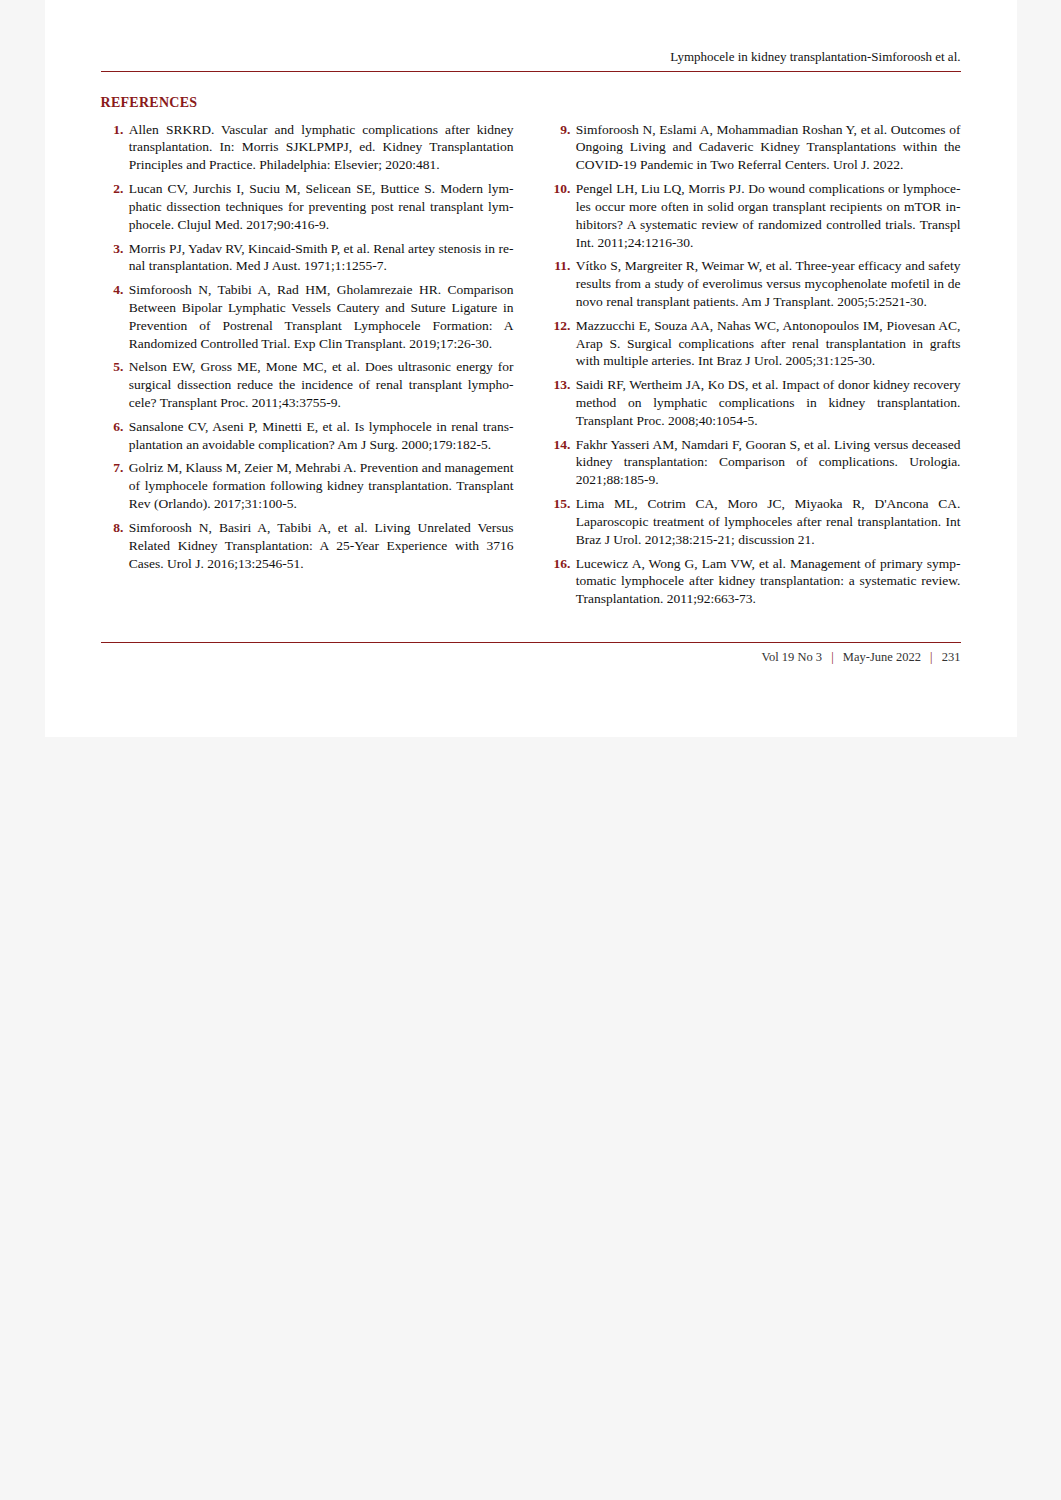Lymphocele in kidney transplantation-Simforoosh et al.
REFERENCES
Allen SRKRD. Vascular and lymphatic complications after kidney transplantation. In: Morris SJKLPMPJ, ed. Kidney Transplantation Principles and Practice. Philadelphia: Elsevier; 2020:481.
Lucan CV, Jurchis I, Suciu M, Selicean SE, Buttice S. Modern lymphatic dissection techniques for preventing post renal transplant lymphocele. Clujul Med. 2017;90:416-9.
Morris PJ, Yadav RV, Kincaid-Smith P, et al. Renal artey stenosis in renal transplantation. Med J Aust. 1971;1:1255-7.
Simforoosh N, Tabibi A, Rad HM, Gholamrezaie HR. Comparison Between Bipolar Lymphatic Vessels Cautery and Suture Ligature in Prevention of Postrenal Transplant Lymphocele Formation: A Randomized Controlled Trial. Exp Clin Transplant. 2019;17:26-30.
Nelson EW, Gross ME, Mone MC, et al. Does ultrasonic energy for surgical dissection reduce the incidence of renal transplant lymphocele? Transplant Proc. 2011;43:3755-9.
Sansalone CV, Aseni P, Minetti E, et al. Is lymphocele in renal transplantation an avoidable complication? Am J Surg. 2000;179:182-5.
Golriz M, Klauss M, Zeier M, Mehrabi A. Prevention and management of lymphocele formation following kidney transplantation. Transplant Rev (Orlando). 2017;31:100-5.
Simforoosh N, Basiri A, Tabibi A, et al. Living Unrelated Versus Related Kidney Transplantation: A 25-Year Experience with 3716 Cases. Urol J. 2016;13:2546-51.
Simforoosh N, Eslami A, Mohammadian Roshan Y, et al. Outcomes of Ongoing Living and Cadaveric Kidney Transplantations within the COVID-19 Pandemic in Two Referral Centers. Urol J. 2022.
Pengel LH, Liu LQ, Morris PJ. Do wound complications or lymphoceles occur more often in solid organ transplant recipients on mTOR inhibitors? A systematic review of randomized controlled trials. Transpl Int. 2011;24:1216-30.
Vítko S, Margreiter R, Weimar W, et al. Three-year efficacy and safety results from a study of everolimus versus mycophenolate mofetil in de novo renal transplant patients. Am J Transplant. 2005;5:2521-30.
Mazzucchi E, Souza AA, Nahas WC, Antonopoulos IM, Piovesan AC, Arap S. Surgical complications after renal transplantation in grafts with multiple arteries. Int Braz J Urol. 2005;31:125-30.
Saidi RF, Wertheim JA, Ko DS, et al. Impact of donor kidney recovery method on lymphatic complications in kidney transplantation. Transplant Proc. 2008;40:1054-5.
Fakhr Yasseri AM, Namdari F, Gooran S, et al. Living versus deceased kidney transplantation: Comparison of complications. Urologia. 2021;88:185-9.
Lima ML, Cotrim CA, Moro JC, Miyaoka R, D'Ancona CA. Laparoscopic treatment of lymphoceles after renal transplantation. Int Braz J Urol. 2012;38:215-21; discussion 21.
Lucewicz A, Wong G, Lam VW, et al. Management of primary symptomatic lymphocele after kidney transplantation: a systematic review. Transplantation. 2011;92:663-73.
Vol 19 No 3 | May-June 2022 | 231